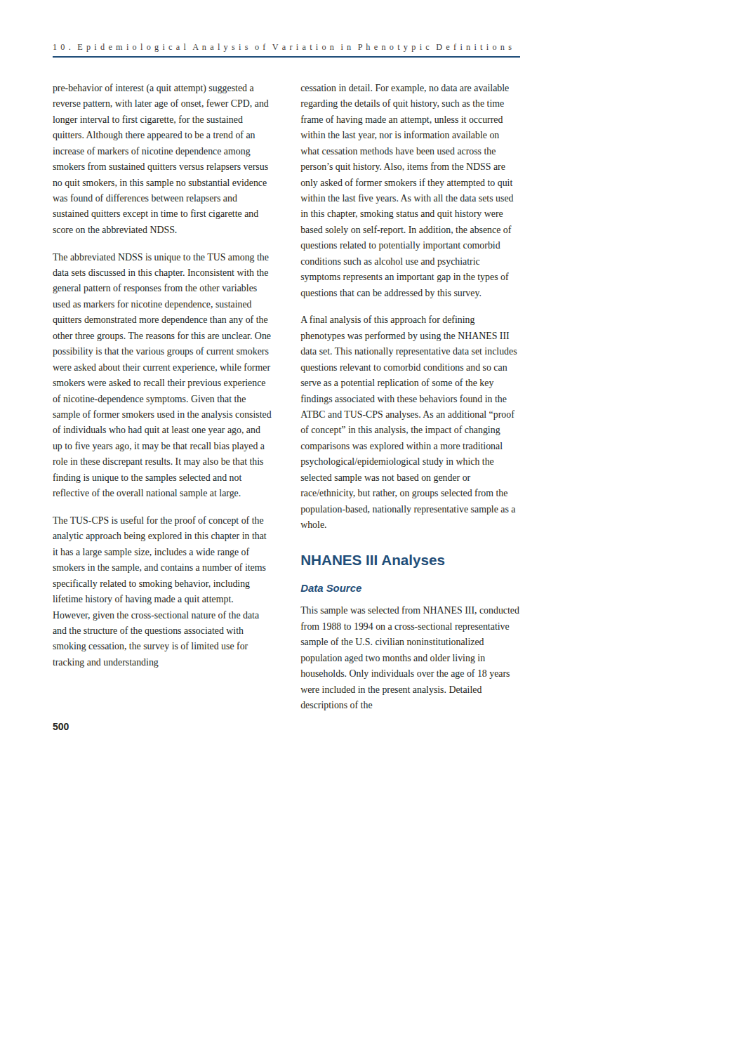1 0 . E p i d e m i o l o g i c a l A n a l y s i s o f V a r i a t i o n i n P h e n o t y p i c D e f i n i t i o n s
pre-behavior of interest (a quit attempt) suggested a reverse pattern, with later age of onset, fewer CPD, and longer interval to first cigarette, for the sustained quitters. Although there appeared to be a trend of an increase of markers of nicotine dependence among smokers from sustained quitters versus relapsers versus no quit smokers, in this sample no substantial evidence was found of differences between relapsers and sustained quitters except in time to first cigarette and score on the abbreviated NDSS.
The abbreviated NDSS is unique to the TUS among the data sets discussed in this chapter. Inconsistent with the general pattern of responses from the other variables used as markers for nicotine dependence, sustained quitters demonstrated more dependence than any of the other three groups. The reasons for this are unclear. One possibility is that the various groups of current smokers were asked about their current experience, while former smokers were asked to recall their previous experience of nicotine-dependence symptoms. Given that the sample of former smokers used in the analysis consisted of individuals who had quit at least one year ago, and up to five years ago, it may be that recall bias played a role in these discrepant results. It may also be that this finding is unique to the samples selected and not reflective of the overall national sample at large.
The TUS-CPS is useful for the proof of concept of the analytic approach being explored in this chapter in that it has a large sample size, includes a wide range of smokers in the sample, and contains a number of items specifically related to smoking behavior, including lifetime history of having made a quit attempt. However, given the cross-sectional nature of the data and the structure of the questions associated with smoking cessation, the survey is of limited use for tracking and understanding
cessation in detail. For example, no data are available regarding the details of quit history, such as the time frame of having made an attempt, unless it occurred within the last year, nor is information available on what cessation methods have been used across the person’s quit history. Also, items from the NDSS are only asked of former smokers if they attempted to quit within the last five years. As with all the data sets used in this chapter, smoking status and quit history were based solely on self-report. In addition, the absence of questions related to potentially important comorbid conditions such as alcohol use and psychiatric symptoms represents an important gap in the types of questions that can be addressed by this survey.
A final analysis of this approach for defining phenotypes was performed by using the NHANES III data set. This nationally representative data set includes questions relevant to comorbid conditions and so can serve as a potential replication of some of the key findings associated with these behaviors found in the ATBC and TUS-CPS analyses. As an additional “proof of concept” in this analysis, the impact of changing comparisons was explored within a more traditional psychological/epidemiological study in which the selected sample was not based on gender or race/ethnicity, but rather, on groups selected from the population-based, nationally representative sample as a whole.
NHANES III Analyses
Data Source
This sample was selected from NHANES III, conducted from 1988 to 1994 on a cross-sectional representative sample of the U.S. civilian noninstitutionalized population aged two months and older living in households. Only individuals over the age of 18 years were included in the present analysis. Detailed descriptions of the
500